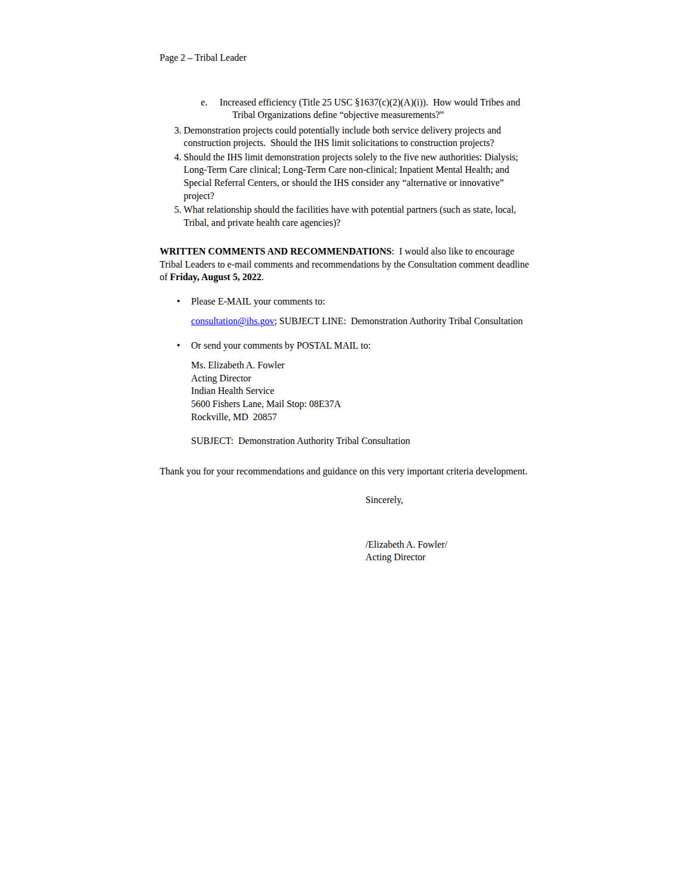Page 2 – Tribal Leader
e. Increased efficiency (Title 25 USC §1637(c)(2)(A)(i)). How would Tribes and Tribal Organizations define “objective measurements?”
3. Demonstration projects could potentially include both service delivery projects and construction projects. Should the IHS limit solicitations to construction projects?
4. Should the IHS limit demonstration projects solely to the five new authorities: Dialysis; Long-Term Care clinical; Long-Term Care non-clinical; Inpatient Mental Health; and Special Referral Centers, or should the IHS consider any “alternative or innovative” project?
5. What relationship should the facilities have with potential partners (such as state, local, Tribal, and private health care agencies)?
WRITTEN COMMENTS AND RECOMMENDATIONS: I would also like to encourage Tribal Leaders to e-mail comments and recommendations by the Consultation comment deadline of Friday, August 5, 2022.
Please E-MAIL your comments to:
consultation@ihs.gov; SUBJECT LINE: Demonstration Authority Tribal Consultation
Or send your comments by POSTAL MAIL to:
Ms. Elizabeth A. Fowler
Acting Director
Indian Health Service
5600 Fishers Lane, Mail Stop: 08E37A
Rockville, MD 20857
SUBJECT: Demonstration Authority Tribal Consultation
Thank you for your recommendations and guidance on this very important criteria development.
Sincerely,
/Elizabeth A. Fowler/
Acting Director